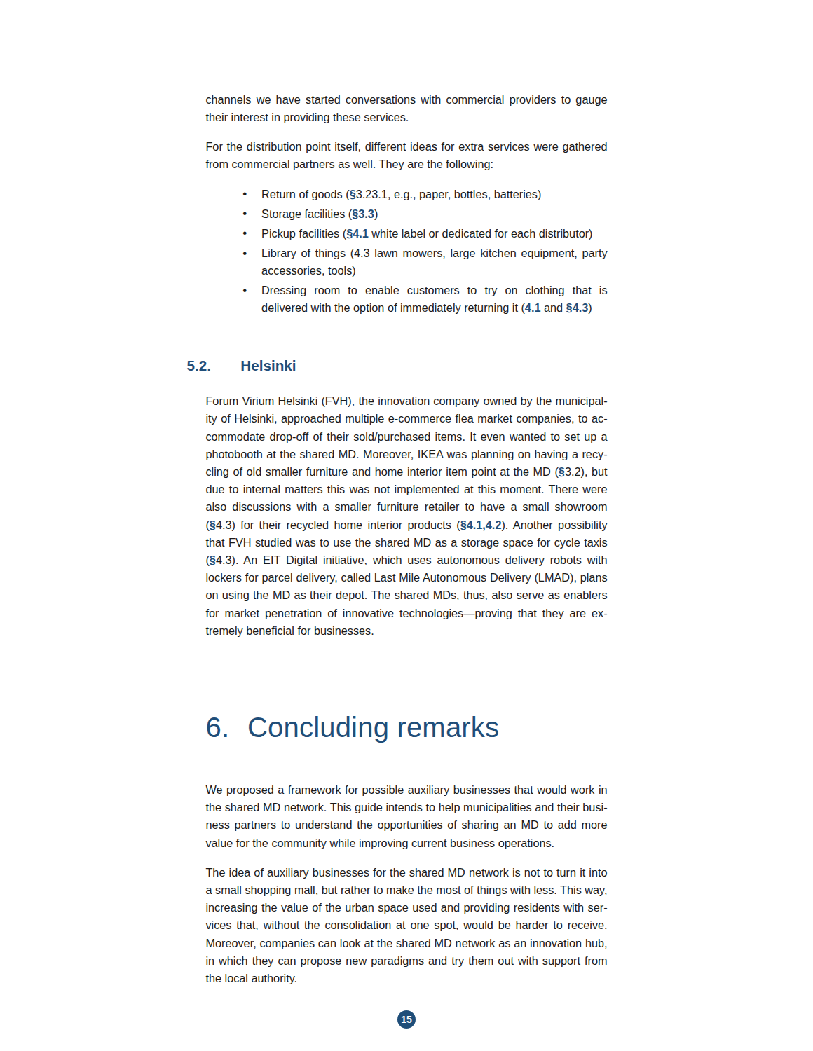channels we have started conversations with commercial providers to gauge their interest in providing these services.
For the distribution point itself, different ideas for extra services were gathered from commercial partners as well. They are the following:
Return of goods (§3.23.1, e.g., paper, bottles, batteries)
Storage facilities (§3.3)
Pickup facilities (§4.1 white label or dedicated for each distributor)
Library of things (4.3 lawn mowers, large kitchen equipment, party accessories, tools)
Dressing room to enable customers to try on clothing that is delivered with the option of immediately returning it (4.1 and §4.3)
5.2. Helsinki
Forum Virium Helsinki (FVH), the innovation company owned by the municipality of Helsinki, approached multiple e-commerce flea market companies, to accommodate drop-off of their sold/purchased items. It even wanted to set up a photobooth at the shared MD. Moreover, IKEA was planning on having a recycling of old smaller furniture and home interior item point at the MD (§3.2), but due to internal matters this was not implemented at this moment. There were also discussions with a smaller furniture retailer to have a small showroom (§4.3) for their recycled home interior products (§4.1,4.2). Another possibility that FVH studied was to use the shared MD as a storage space for cycle taxis (§4.3). An EIT Digital initiative, which uses autonomous delivery robots with lockers for parcel delivery, called Last Mile Autonomous Delivery (LMAD), plans on using the MD as their depot. The shared MDs, thus, also serve as enablers for market penetration of innovative technologies—proving that they are extremely beneficial for businesses.
6. Concluding remarks
We proposed a framework for possible auxiliary businesses that would work in the shared MD network. This guide intends to help municipalities and their business partners to understand the opportunities of sharing an MD to add more value for the community while improving current business operations.
The idea of auxiliary businesses for the shared MD network is not to turn it into a small shopping mall, but rather to make the most of things with less. This way, increasing the value of the urban space used and providing residents with services that, without the consolidation at one spot, would be harder to receive. Moreover, companies can look at the shared MD network as an innovation hub, in which they can propose new paradigms and try them out with support from the local authority.
15